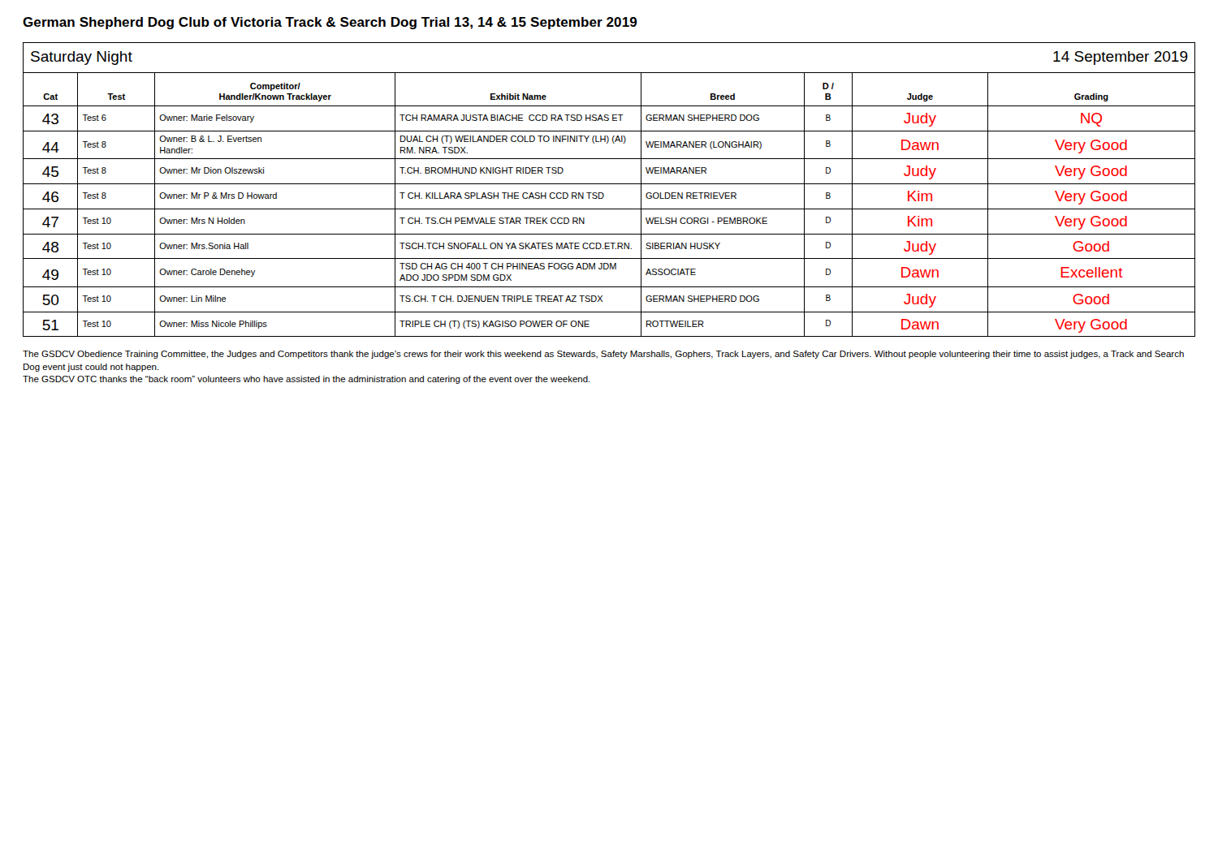German Shepherd Dog Club of Victoria Track & Search Dog Trial 13, 14 & 15 September 2019
Saturday Night
14 September 2019
| Cat | Test | Competitor/ Handler/Known Tracklayer | Exhibit Name | Breed | D / B | Judge | Grading |
| --- | --- | --- | --- | --- | --- | --- | --- |
| 43 | Test 6 | Owner: Marie Felsovary | TCH RAMARA JUSTA BIACHE CCD RA TSD HSAS ET | GERMAN SHEPHERD DOG | B | Judy | NQ |
| 44 | Test 8 | Owner: B & L. J. Evertsen Handler: | DUAL CH (T) WEILANDER COLD TO INFINITY (LH) (AI) RM. NRA. TSDX. | WEIMARANER (LONGHAIR) | B | Dawn | Very Good |
| 45 | Test 8 | Owner: Mr Dion Olszewski | T.CH. BROMHUND KNIGHT RIDER TSD | WEIMARANER | D | Judy | Very Good |
| 46 | Test 8 | Owner: Mr P & Mrs D Howard | T CH. KILLARA SPLASH THE CASH CCD RN TSD | GOLDEN RETRIEVER | B | Kim | Very Good |
| 47 | Test 10 | Owner: Mrs N Holden | T CH. TS.CH PEMVALE STAR TREK CCD RN | WELSH CORGI - PEMBROKE | D | Kim | Very Good |
| 48 | Test 10 | Owner: Mrs.Sonia Hall | TSCH.TCH SNOFALL ON YA SKATES MATE CCD.ET.RN. | SIBERIAN HUSKY | D | Judy | Good |
| 49 | Test 10 | Owner: Carole Denehey | TSD CH AG CH 400 T CH PHINEAS FOGG ADM JDM ADO JDO SPDM SDM GDX | ASSOCIATE | D | Dawn | Excellent |
| 50 | Test 10 | Owner: Lin Milne | TS.CH. T CH. DJENUEN TRIPLE TREAT AZ TSDX | GERMAN SHEPHERD DOG | B | Judy | Good |
| 51 | Test 10 | Owner: Miss Nicole Phillips | TRIPLE CH (T) (TS) KAGISO POWER OF ONE | ROTTWEILER | D | Dawn | Very Good |
The GSDCV Obedience Training Committee, the Judges and Competitors thank the judge’s crews for their work this weekend as Stewards, Safety Marshalls, Gophers, Track Layers, and Safety Car Drivers. Without people volunteering their time to assist judges, a Track and Search Dog event just could not happen.
The GSDCV OTC thanks the “back room” volunteers who have assisted in the administration and catering of the event over the weekend.